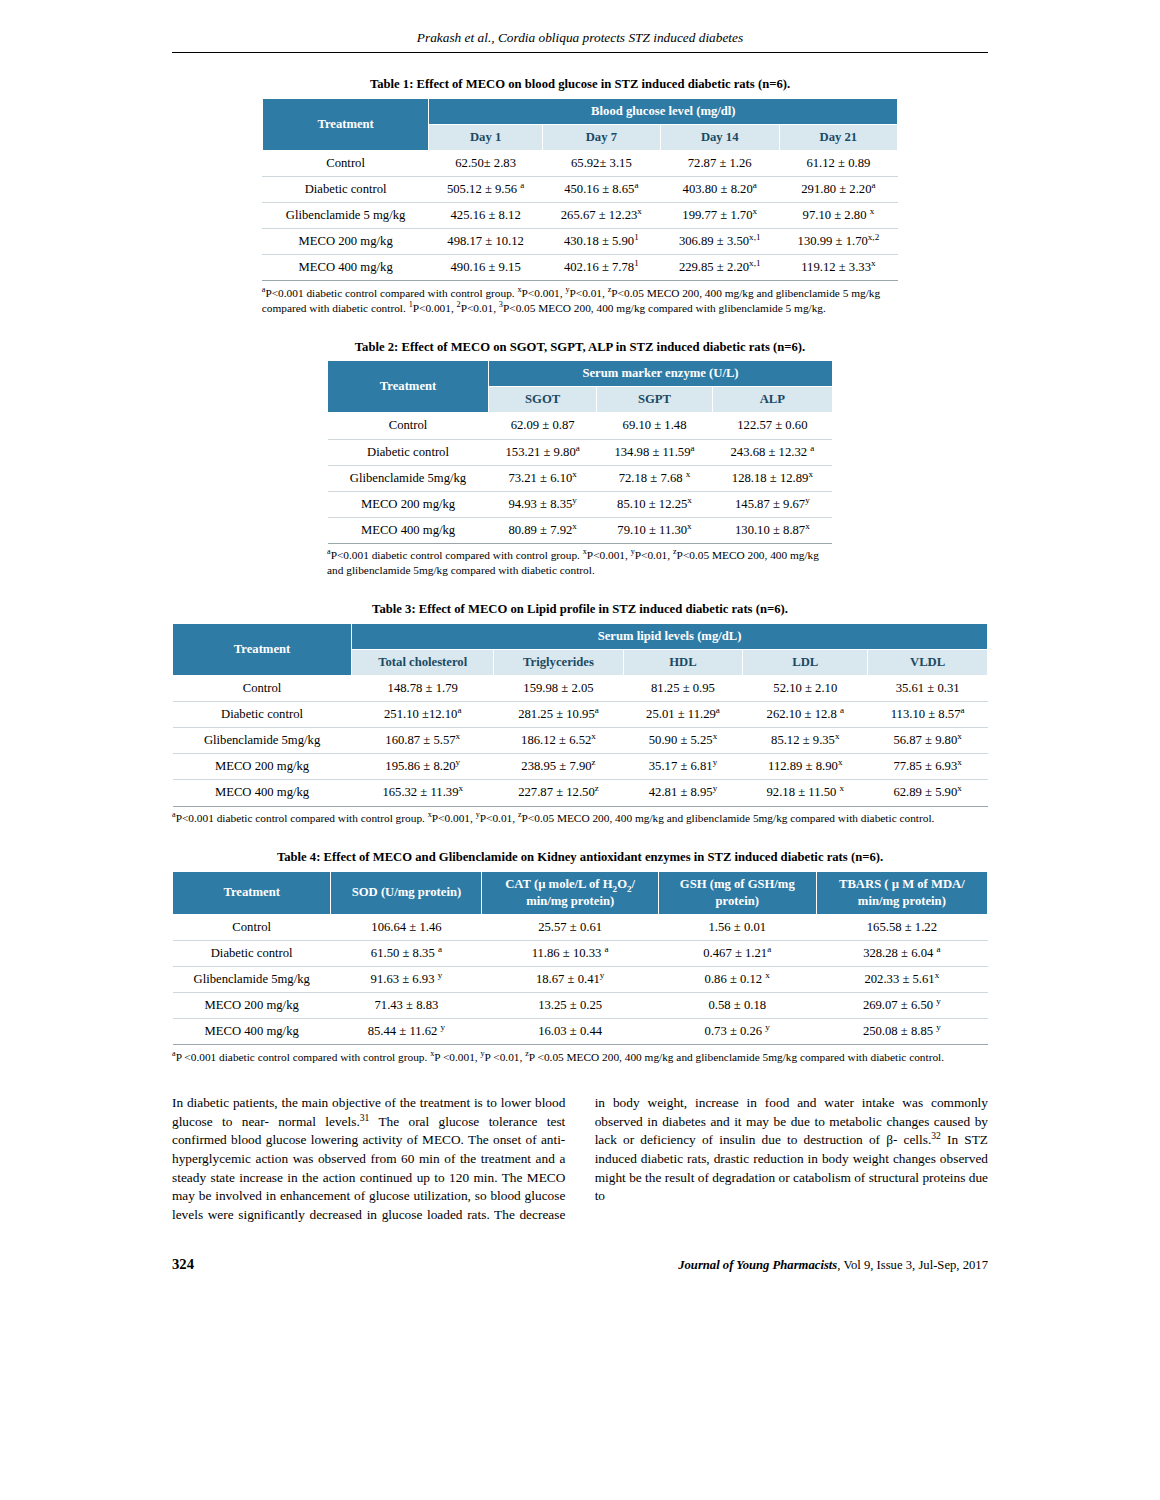Prakash et al., Cordia obliqua protects STZ induced diabetes
Table 1: Effect of MECO on blood glucose in STZ induced diabetic rats (n=6).
| Treatment | Blood glucose level (mg/dl) |
| --- | --- |
| Day 1 | Day 7 | Day 14 | Day 21 |
| Control | 62.50± 2.83 | 65.92± 3.15 | 72.87 ± 1.26 | 61.12 ± 0.89 |
| Diabetic control | 505.12 ± 9.56 a | 450.16 ± 8.65 a | 403.80 ± 8.20 a | 291.80 ± 2.20 a |
| Glibenclamide 5 mg/kg | 425.16 ± 8.12 | 265.67 ± 12.23 x | 199.77 ± 1.70 x | 97.10 ± 2.80 x |
| MECO 200 mg/kg | 498.17 ± 10.12 | 430.18 ± 5.90 1 | 306.89 ± 3.50 x,1 | 130.99 ± 1.70 x,2 |
| MECO 400 mg/kg | 490.16 ± 9.15 | 402.16 ± 7.78 1 | 229.85 ± 2.20 x,1 | 119.12 ± 3.33 x |
aP<0.001 diabetic control compared with control group. xP<0.001, yP<0.01, zP<0.05 MECO 200, 400 mg/kg and glibenclamide 5 mg/kg compared with diabetic control. 1P<0.001, 2P<0.01, 3P<0.05 MECO 200, 400 mg/kg compared with glibenclamide 5 mg/kg.
Table 2: Effect of MECO on SGOT, SGPT, ALP in STZ induced diabetic rats (n=6).
| Treatment | Serum marker enzyme (U/L) |
| --- | --- |
| SGOT | SGPT | ALP |
| Control | 62.09 ± 0.87 | 69.10 ± 1.48 | 122.57 ± 0.60 |
| Diabetic control | 153.21 ± 9.80 a | 134.98 ± 11.59 a | 243.68 ± 12.32 a |
| Glibenclamide 5mg/kg | 73.21 ± 6.10 x | 72.18 ± 7.68 x | 128.18 ± 12.89 x |
| MECO 200 mg/kg | 94.93 ± 8.35 y | 85.10 ± 12.25 x | 145.87 ± 9.67 y |
| MECO 400 mg/kg | 80.89 ± 7.92 x | 79.10 ± 11.30 x | 130.10 ± 8.87 x |
aP<0.001 diabetic control compared with control group. xP<0.001, yP<0.01, zP<0.05 MECO 200, 400 mg/kg and glibenclamide 5mg/kg compared with diabetic control.
Table 3: Effect of MECO on Lipid profile in STZ induced diabetic rats (n=6).
| Treatment | Serum lipid levels (mg/dL) |
| --- | --- |
| Total cholesterol | Triglycerides | HDL | LDL | VLDL |
| Control | 148.78 ± 1.79 | 159.98 ± 2.05 | 81.25 ± 0.95 | 52.10 ± 2.10 | 35.61 ± 0.31 |
| Diabetic control | 251.10 ±12.10 a | 281.25 ± 10.95 a | 25.01 ± 11.29 a | 262.10 ± 12.8 a | 113.10 ± 8.57 a |
| Glibenclamide 5mg/kg | 160.87 ± 5.57 x | 186.12 ± 6.52 x | 50.90 ± 5.25 x | 85.12 ± 9.35 x | 56.87 ± 9.80 x |
| MECO 200 mg/kg | 195.86 ± 8.20 y | 238.95 ± 7.90 z | 35.17 ± 6.81 y | 112.89 ± 8.90 x | 77.85 ± 6.93 x |
| MECO 400 mg/kg | 165.32 ± 11.39 x | 227.87 ± 12.50 z | 42.81 ± 8.95 y | 92.18 ± 11.50 x | 62.89 ± 5.90 x |
aP<0.001 diabetic control compared with control group. xP<0.001, yP<0.01, zP<0.05 MECO 200, 400 mg/kg and glibenclamide 5mg/kg compared with diabetic control.
Table 4: Effect of MECO and Glibenclamide on Kidney antioxidant enzymes in STZ induced diabetic rats (n=6).
| Treatment | SOD (U/mg protein) | CAT (µ mole/L of H 2 O 2 / min/mg protein) | GSH (mg of GSH/mg protein) | TBARS ( µ M of MDA/ min/mg protein) |
| --- | --- | --- | --- | --- |
| Control | 106.64 ± 1.46 | 25.57 ± 0.61 | 1.56 ± 0.01 | 165.58 ± 1.22 |
| Diabetic control | 61.50 ± 8.35 a | 11.86 ± 10.33 a | 0.467 ± 1.21 a | 328.28 ± 6.04 a |
| Glibenclamide 5mg/kg | 91.63 ± 6.93 y | 18.67 ± 0.41 y | 0.86 ± 0.12 x | 202.33 ± 5.61 x |
| MECO 200 mg/kg | 71.43 ± 8.83 | 13.25 ± 0.25 | 0.58 ± 0.18 | 269.07 ± 6.50 y |
| MECO 400 mg/kg | 85.44 ± 11.62 y | 16.03 ± 0.44 | 0.73 ± 0.26 y | 250.08 ± 8.85 y |
aP <0.001 diabetic control compared with control group. xP <0.001, yP <0.01, zP <0.05 MECO 200, 400 mg/kg and glibenclamide 5mg/kg compared with diabetic control.
In diabetic patients, the main objective of the treatment is to lower blood glucose to near- normal levels.31 The oral glucose tolerance test confirmed blood glucose lowering activity of MECO. The onset of anti-hyperglycemic action was observed from 60 min of the treatment and a steady state increase in the action continued up to 120 min. The MECO may be involved in enhancement of glucose utilization, so blood glucose levels were significantly decreased in glucose loaded rats. The decrease in body weight, increase in food and water intake was commonly observed in diabetes and it may be due to metabolic changes caused by lack or deficiency of insulin due to destruction of β- cells.32 In STZ induced diabetic rats, drastic reduction in body weight changes observed might be the result of degradation or catabolism of structural proteins due to
324
Journal of Young Pharmacists, Vol 9, Issue 3, Jul-Sep, 2017